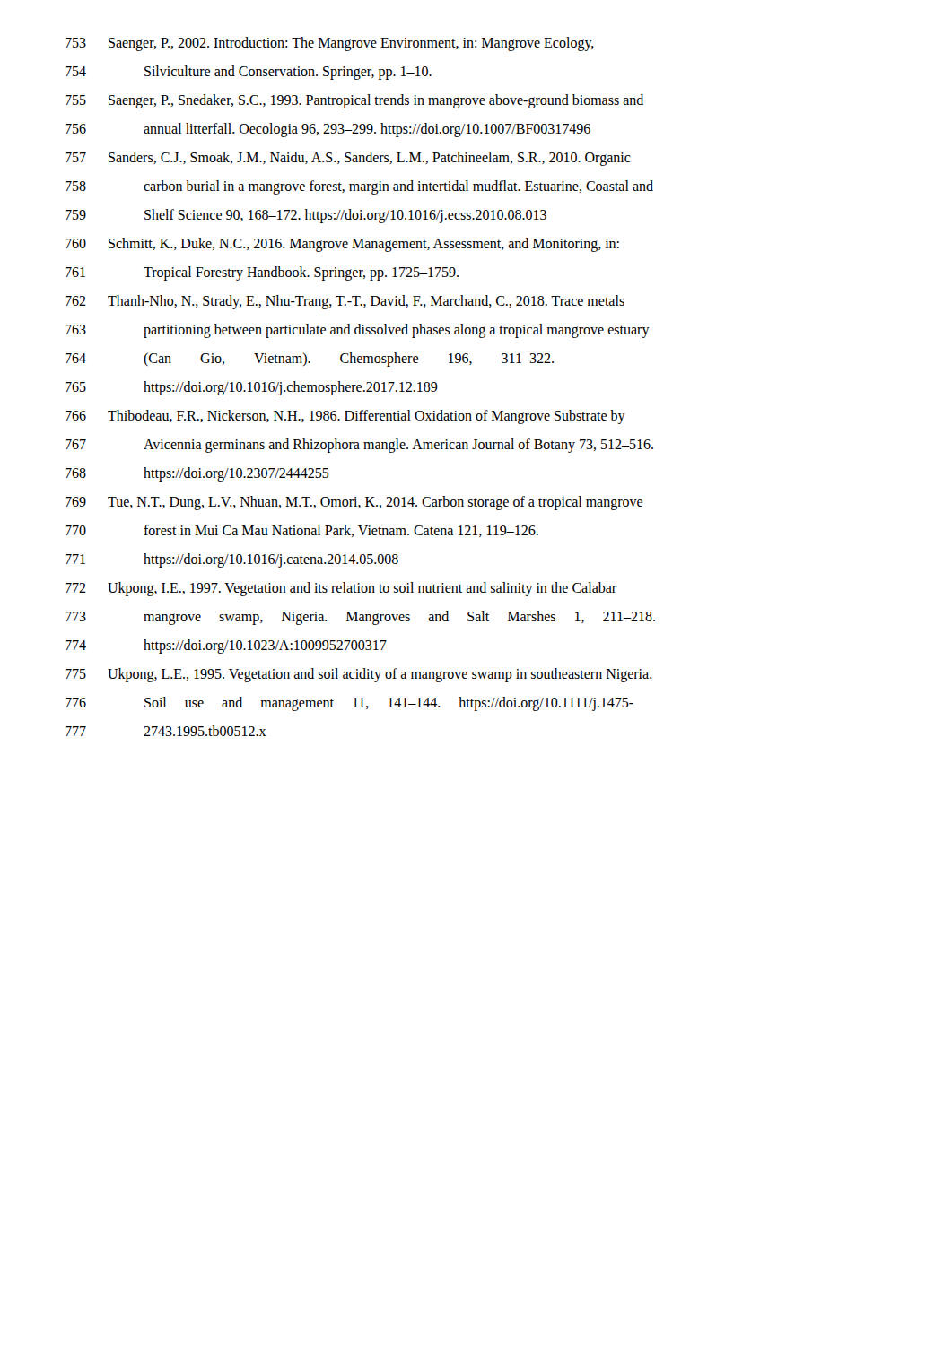Saenger, P., 2002. Introduction: The Mangrove Environment, in: Mangrove Ecology, Silviculture and Conservation. Springer, pp. 1–10.
Saenger, P., Snedaker, S.C., 1993. Pantropical trends in mangrove above-ground biomass and annual litterfall. Oecologia 96, 293–299. https://doi.org/10.1007/BF00317496
Sanders, C.J., Smoak, J.M., Naidu, A.S., Sanders, L.M., Patchineelam, S.R., 2010. Organic carbon burial in a mangrove forest, margin and intertidal mudflat. Estuarine, Coastal and Shelf Science 90, 168–172. https://doi.org/10.1016/j.ecss.2010.08.013
Schmitt, K., Duke, N.C., 2016. Mangrove Management, Assessment, and Monitoring, in: Tropical Forestry Handbook. Springer, pp. 1725–1759.
Thanh-Nho, N., Strady, E., Nhu-Trang, T.-T., David, F., Marchand, C., 2018. Trace metals partitioning between particulate and dissolved phases along a tropical mangrove estuary (Can Gio, Vietnam). Chemosphere 196, 311–322. https://doi.org/10.1016/j.chemosphere.2017.12.189
Thibodeau, F.R., Nickerson, N.H., 1986. Differential Oxidation of Mangrove Substrate by Avicennia germinans and Rhizophora mangle. American Journal of Botany 73, 512–516. https://doi.org/10.2307/2444255
Tue, N.T., Dung, L.V., Nhuan, M.T., Omori, K., 2014. Carbon storage of a tropical mangrove forest in Mui Ca Mau National Park, Vietnam. Catena 121, 119–126. https://doi.org/10.1016/j.catena.2014.05.008
Ukpong, I.E., 1997. Vegetation and its relation to soil nutrient and salinity in the Calabar mangrove swamp, Nigeria. Mangroves and Salt Marshes 1, 211–218. https://doi.org/10.1023/A:1009952700317
Ukpong, L.E., 1995. Vegetation and soil acidity of a mangrove swamp in southeastern Nigeria. Soil use and management 11, 141–144. https://doi.org/10.1111/j.1475- 2743.1995.tb00512.x